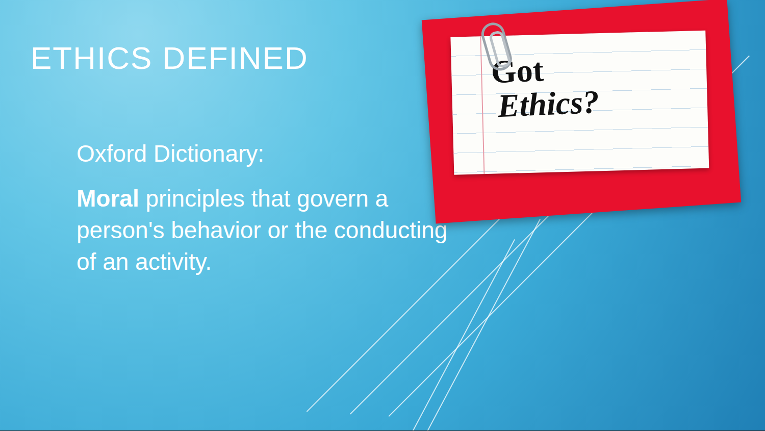Ethics Defined
Oxford Dictionary: Moral principles that govern a person's behavior or the conducting of an activity.
Got Ethics?